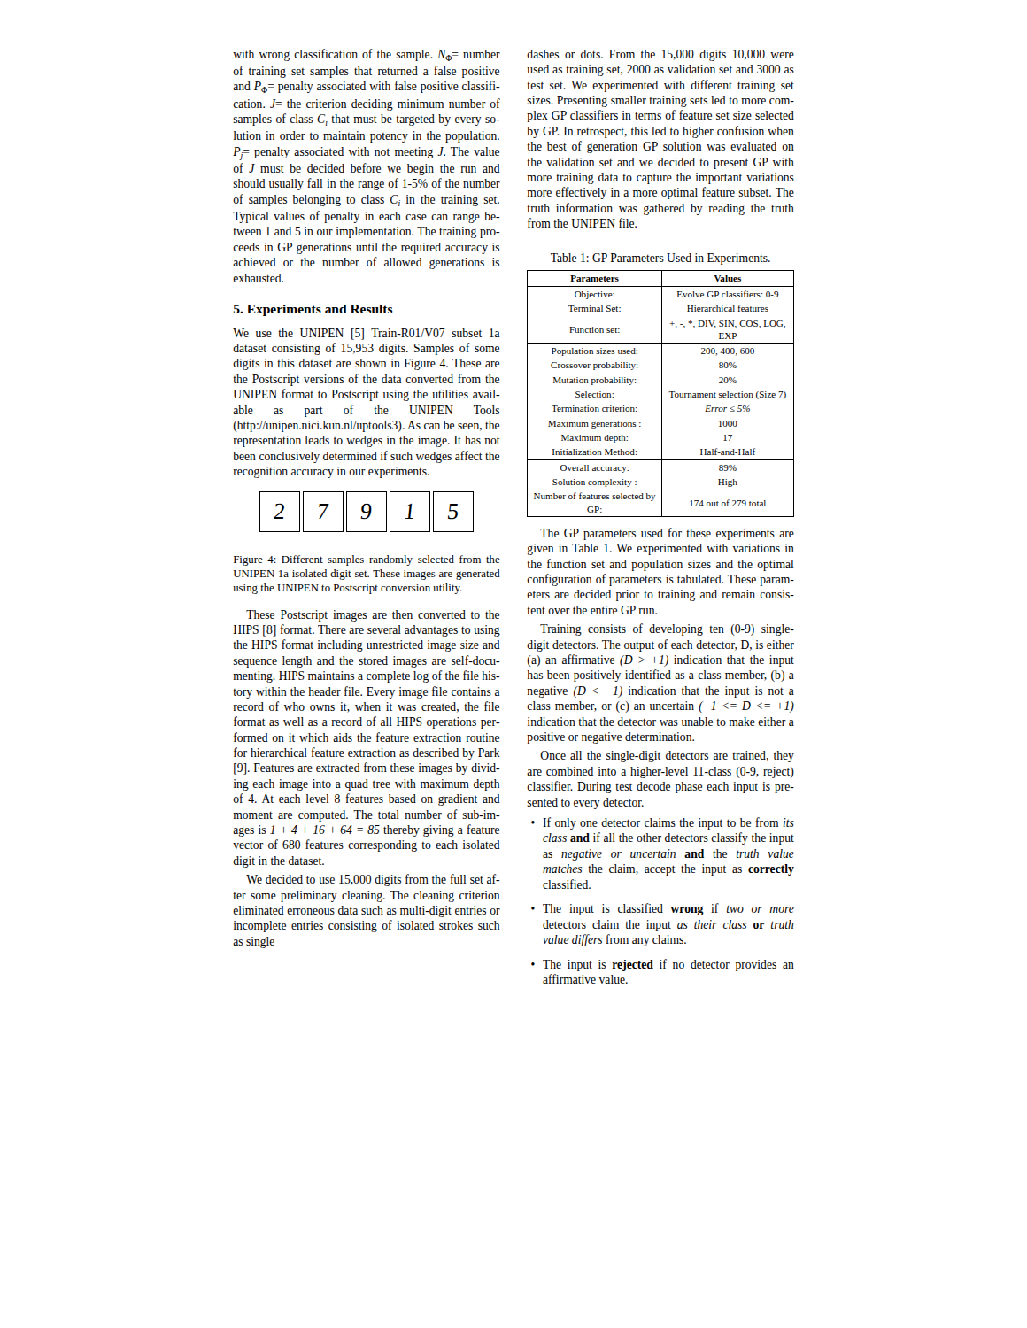with wrong classification of the sample. NΦ= number of training set samples that returned a false positive and PΦ= penalty associated with false positive classification. J= the criterion deciding minimum number of samples of class Ci that must be targeted by every solution in order to maintain potency in the population. Pj= penalty associated with not meeting J. The value of J must be decided before we begin the run and should usually fall in the range of 1-5% of the number of samples belonging to class Ci in the training set. Typical values of penalty in each case can range between 1 and 5 in our implementation. The training proceeds in GP generations until the required accuracy is achieved or the number of allowed generations is exhausted.
5. Experiments and Results
We use the UNIPEN [5] Train-R01/V07 subset 1a dataset consisting of 15,953 digits. Samples of some digits in this dataset are shown in Figure 4. These are the Postscript versions of the data converted from the UNIPEN format to Postscript using the utilities available as part of the UNIPEN Tools (http://unipen.nici.kun.nl/uptools3). As can be seen, the representation leads to wedges in the image. It has not been conclusively determined if such wedges affect the recognition accuracy in our experiments.
2
7
9
1
5
Figure 4: Different samples randomly selected from the UNIPEN 1a isolated digit set. These images are generated using the UNIPEN to Postscript conversion utility.
These Postscript images are then converted to the HIPS [8] format. There are several advantages to using the HIPS format including unrestricted image size and sequence length and the stored images are self-documenting. HIPS maintains a complete log of the file history within the header file. Every image file contains a record of who owns it, when it was created, the file format as well as a record of all HIPS operations performed on it which aids the feature extraction routine for hierarchical feature extraction as described by Park [9]. Features are extracted from these images by dividing each image into a quad tree with maximum depth of 4. At each level 8 features based on gradient and moment are computed. The total number of sub-images is 1 + 4 + 16 + 64 = 85 thereby giving a feature vector of 680 features corresponding to each isolated digit in the dataset.
We decided to use 15,000 digits from the full set after some preliminary cleaning. The cleaning criterion eliminated erroneous data such as multi-digit entries or incomplete entries consisting of isolated strokes such as single
dashes or dots. From the 15,000 digits 10,000 were used as training set, 2000 as validation set and 3000 as test set. We experimented with different training set sizes. Presenting smaller training sets led to more complex GP classifiers in terms of feature set size selected by GP. In retrospect, this led to higher confusion when the best of generation GP solution was evaluated on the validation set and we decided to present GP with more training data to capture the important variations more effectively in a more optimal feature subset. The truth information was gathered by reading the truth from the UNIPEN file.
Table 1: GP Parameters Used in Experiments.
| Parameters | Values |
| --- | --- |
| Objective: | Evolve GP classifiers: 0-9 |
| Terminal Set: | Hierarchical features |
| Function set: | +, -, *, DIV, SIN, COS, LOG, EXP |
| Population sizes used: | 200, 400, 600 |
| Crossover probability: | 80% |
| Mutation probability: | 20% |
| Selection: | Tournament selection (Size 7) |
| Termination criterion: | Error ≤ 5% |
| Maximum generations : | 1000 |
| Maximum depth: | 17 |
| Initialization Method: | Half-and-Half |
| Overall accuracy: | 89% |
| Solution complexity : | High |
| Number of features selected by GP: | 174 out of 279 total |
The GP parameters used for these experiments are given in Table 1. We experimented with variations in the function set and population sizes and the optimal configuration of parameters is tabulated. These parameters are decided prior to training and remain consistent over the entire GP run.
Training consists of developing ten (0-9) single-digit detectors. The output of each detector, D, is either (a) an affirmative (D > +1) indication that the input has been positively identified as a class member, (b) a negative (D < −1) indication that the input is not a class member, or (c) an uncertain (−1 <= D <= +1) indication that the detector was unable to make either a positive or negative determination.
Once all the single-digit detectors are trained, they are combined into a higher-level 11-class (0-9, reject) classifier. During test decode phase each input is presented to every detector.
If only one detector claims the input to be from its class and if all the other detectors classify the input as negative or uncertain and the truth value matches the claim, accept the input as correctly classified.
The input is classified wrong if two or more detectors claim the input as their class or truth value differs from any claims.
The input is rejected if no detector provides an affirmative value.